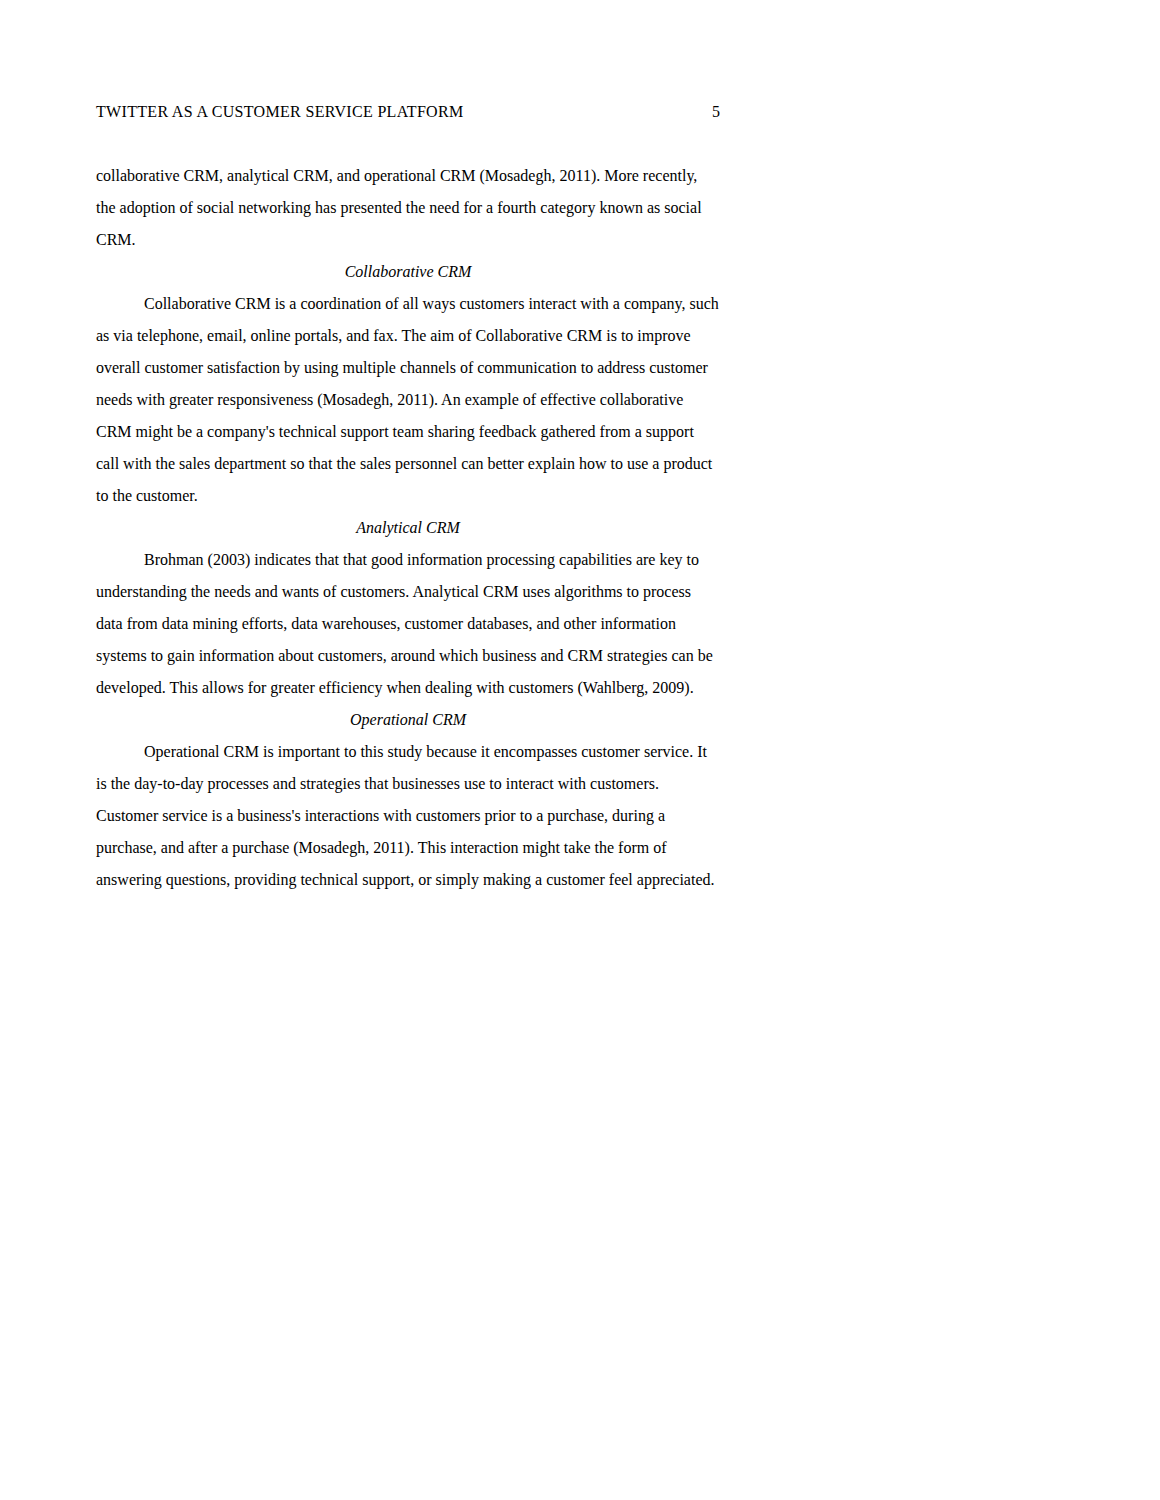Twitter as a Customer Service Platform 5
collaborative CRM, analytical CRM, and operational CRM (Mosadegh, 2011). More recently, the adoption of social networking has presented the need for a fourth category known as social CRM.
Collaborative CRM
Collaborative CRM is a coordination of all ways customers interact with a company, such as via telephone, email, online portals, and fax. The aim of Collaborative CRM is to improve overall customer satisfaction by using multiple channels of communication to address customer needs with greater responsiveness (Mosadegh, 2011). An example of effective collaborative CRM might be a company's technical support team sharing feedback gathered from a support call with the sales department so that the sales personnel can better explain how to use a product to the customer.
Analytical CRM
Brohman (2003) indicates that that good information processing capabilities are key to understanding the needs and wants of customers. Analytical CRM uses algorithms to process data from data mining efforts, data warehouses, customer databases, and other information systems to gain information about customers, around which business and CRM strategies can be developed. This allows for greater efficiency when dealing with customers (Wahlberg, 2009).
Operational CRM
Operational CRM is important to this study because it encompasses customer service. It is the day-to-day processes and strategies that businesses use to interact with customers. Customer service is a business's interactions with customers prior to a purchase, during a purchase, and after a purchase (Mosadegh, 2011). This interaction might take the form of answering questions, providing technical support, or simply making a customer feel appreciated.